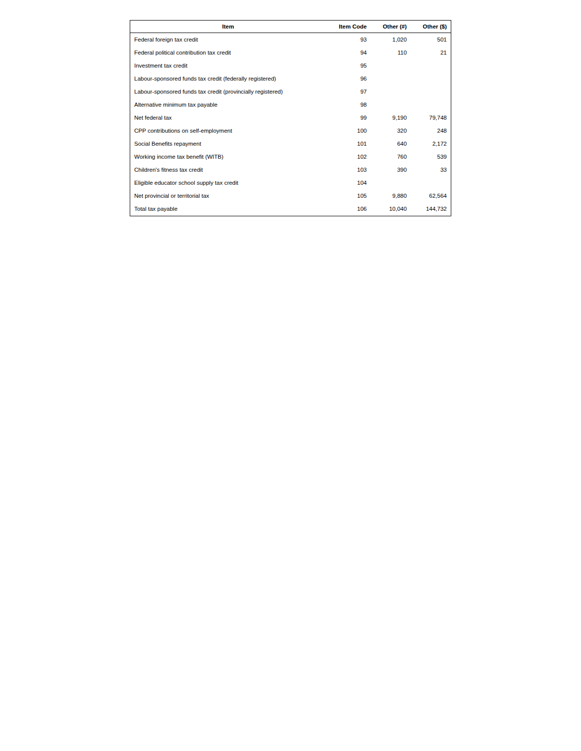| Item | Item Code | Other (#) | Other ($) |
| --- | --- | --- | --- |
| Federal foreign tax credit | 93 | 1,020 | 501 |
| Federal political contribution tax credit | 94 | 110 | 21 |
| Investment tax credit | 95 | | |
| Labour-sponsored funds tax credit (federally registered) | 96 | | |
| Labour-sponsored funds tax credit (provincially registered) | 97 | | |
| Alternative minimum tax payable | 98 | | |
| Net federal tax | 99 | 9,190 | 79,748 |
| CPP contributions on self-employment | 100 | 320 | 248 |
| Social Benefits repayment | 101 | 640 | 2,172 |
| Working income tax benefit (WITB) | 102 | 760 | 539 |
| Children's fitness tax credit | 103 | 390 | 33 |
| Eligible educator school supply tax credit | 104 | | |
| Net provincial or territorial tax | 105 | 9,880 | 62,564 |
| Total tax payable | 106 | 10,040 | 144,732 |